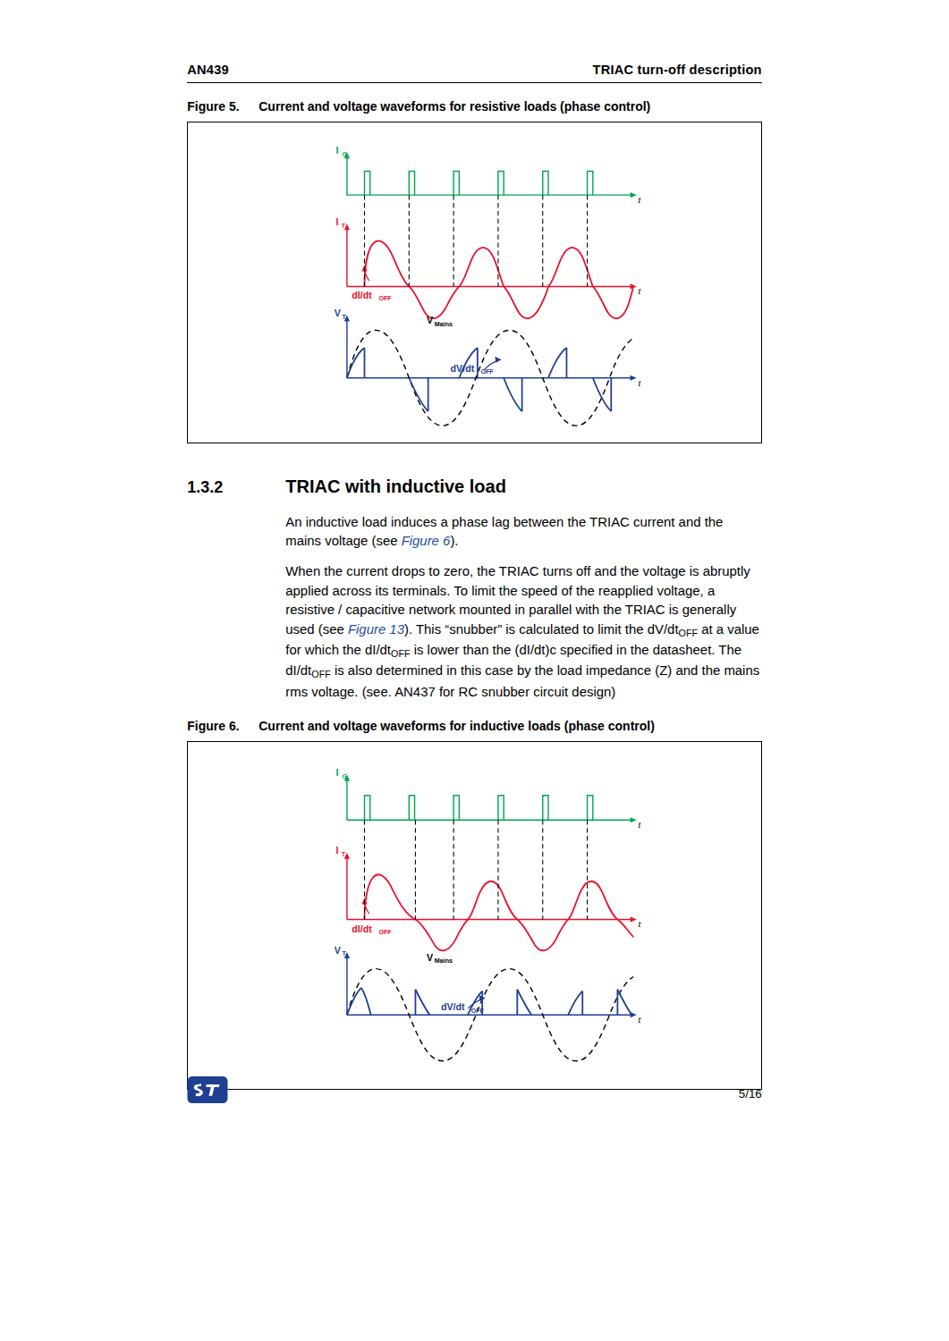AN439
TRIAC turn-off description
Figure 5. Current and voltage waveforms for resistive loads (phase control)
I G t I T t dI/dt OFF V T t V Mains dV/dt OFF
1.3.2
TRIAC with inductive load
An inductive load induces a phase lag between the TRIAC current and the mains voltage (see Figure 6).
When the current drops to zero, the TRIAC turns off and the voltage is abruptly applied across its terminals. To limit the speed of the reapplied voltage, a resistive / capacitive network mounted in parallel with the TRIAC is generally used (see Figure 13). This “snubber” is calculated to limit the dV/dtOFF at a value for which the dI/dtOFF is lower than the (dI/dt)c specified in the datasheet. The dI/dtOFF is also determined in this case by the load impedance (Z) and the mains rms voltage. (see. AN437 for RC snubber circuit design)
Figure 6. Current and voltage waveforms for inductive loads (phase control)
I G t I T t dI/dt OFF V T t V Mains dV/dt OFF
5/16